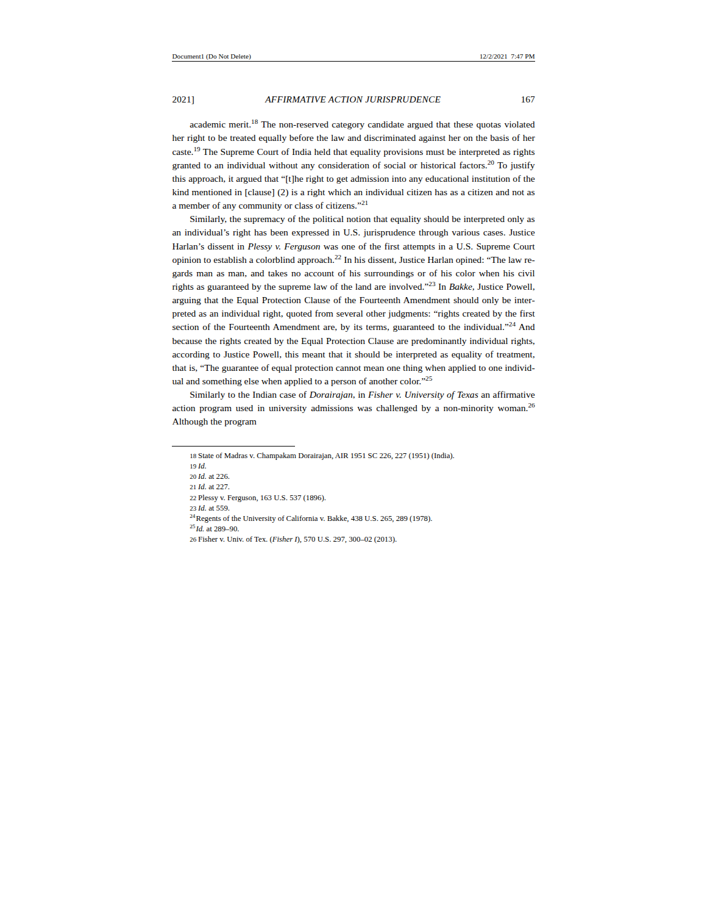Document1 (Do Not Delete) 12/2/2021 7:47 PM
2021] Affirmative Action Jurisprudence 167
academic merit.18 The non-reserved category candidate argued that these quotas violated her right to be treated equally before the law and discriminated against her on the basis of her caste.19 The Supreme Court of India held that equality provisions must be interpreted as rights granted to an individual without any consideration of social or historical factors.20 To justify this approach, it argued that “[t]he right to get admission into any educational institution of the kind mentioned in [clause] (2) is a right which an individual citizen has as a citizen and not as a member of any community or class of citizens.”21
Similarly, the supremacy of the political notion that equality should be interpreted only as an individual’s right has been expressed in U.S. jurisprudence through various cases. Justice Harlan’s dissent in Plessy v. Ferguson was one of the first attempts in a U.S. Supreme Court opinion to establish a colorblind approach.22 In his dissent, Justice Harlan opined: “The law regards man as man, and takes no account of his surroundings or of his color when his civil rights as guaranteed by the supreme law of the land are involved.”23 In Bakke, Justice Powell, arguing that the Equal Protection Clause of the Fourteenth Amendment should only be interpreted as an individual right, quoted from several other judgments: “rights created by the first section of the Fourteenth Amendment are, by its terms, guaranteed to the individual.”24 And because the rights created by the Equal Protection Clause are predominantly individual rights, according to Justice Powell, this meant that it should be interpreted as equality of treatment, that is, “The guarantee of equal protection cannot mean one thing when applied to one individual and something else when applied to a person of another color.”25
Similarly to the Indian case of Dorairajan, in Fisher v. University of Texas an affirmative action program used in university admissions was challenged by a non-minority woman.26 Although the program
18 State of Madras v. Champakam Dorairajan, AIR 1951 SC 226, 227 (1951) (India).
19 Id.
20 Id. at 226.
21 Id. at 227.
22 Plessy v. Ferguson, 163 U.S. 537 (1896).
23 Id. at 559.
24 Regents of the University of California v. Bakke, 438 U.S. 265, 289 (1978).
25 Id. at 289–90.
26 Fisher v. Univ. of Tex. (Fisher I), 570 U.S. 297, 300–02 (2013).